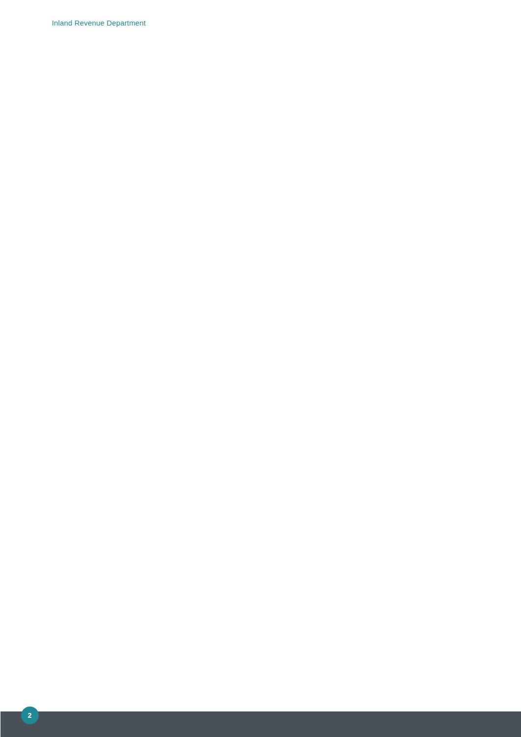Inland Revenue Department
2